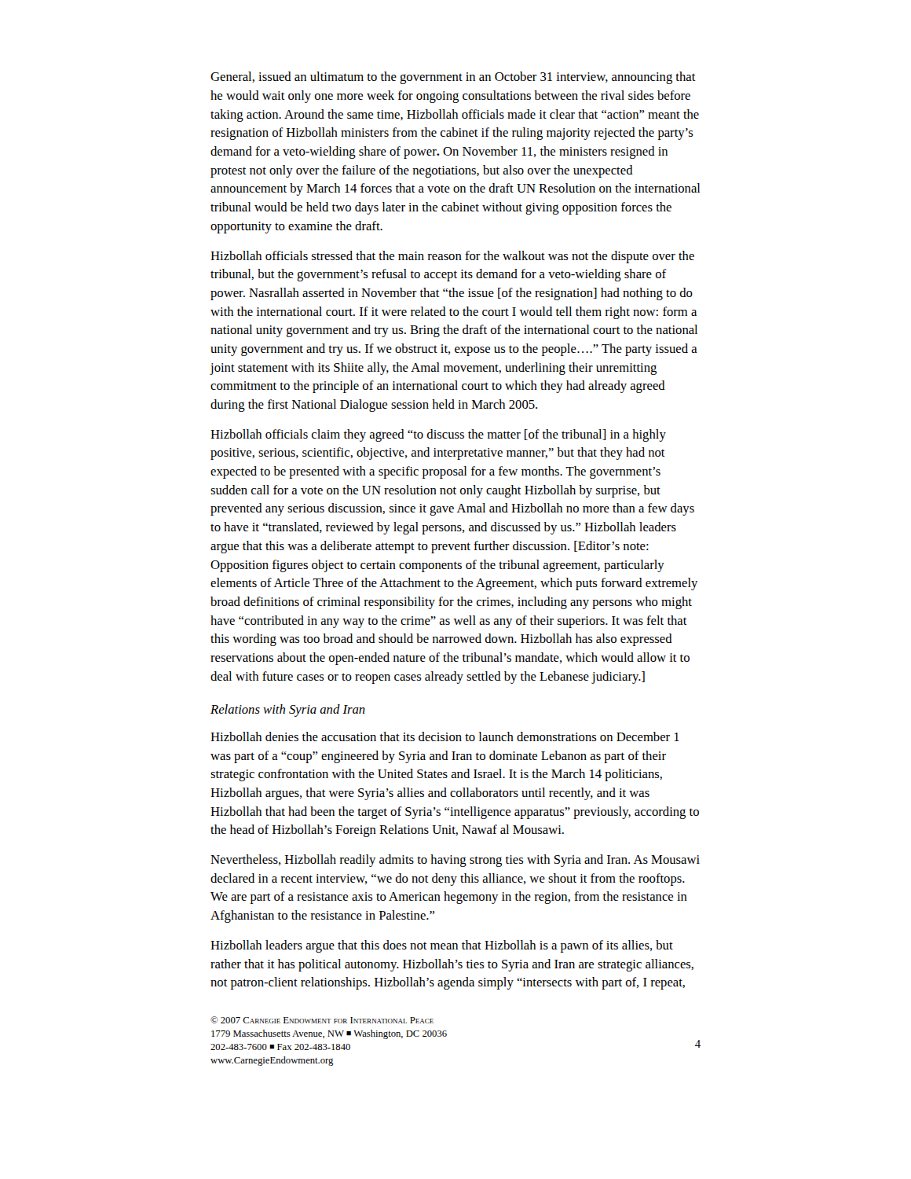General, issued an ultimatum to the government in an October 31 interview, announcing that he would wait only one more week for ongoing consultations between the rival sides before taking action. Around the same time, Hizbollah officials made it clear that “action” meant the resignation of Hizbollah ministers from the cabinet if the ruling majority rejected the party’s demand for a veto-wielding share of power. On November 11, the ministers resigned in protest not only over the failure of the negotiations, but also over the unexpected announcement by March 14 forces that a vote on the draft UN Resolution on the international tribunal would be held two days later in the cabinet without giving opposition forces the opportunity to examine the draft.
Hizbollah officials stressed that the main reason for the walkout was not the dispute over the tribunal, but the government’s refusal to accept its demand for a veto-wielding share of power. Nasrallah asserted in November that “the issue [of the resignation] had nothing to do with the international court. If it were related to the court I would tell them right now: form a national unity government and try us. Bring the draft of the international court to the national unity government and try us. If we obstruct it, expose us to the people….” The party issued a joint statement with its Shiite ally, the Amal movement, underlining their unremitting commitment to the principle of an international court to which they had already agreed during the first National Dialogue session held in March 2005.
Hizbollah officials claim they agreed “to discuss the matter [of the tribunal] in a highly positive, serious, scientific, objective, and interpretative manner,” but that they had not expected to be presented with a specific proposal for a few months. The government’s sudden call for a vote on the UN resolution not only caught Hizbollah by surprise, but prevented any serious discussion, since it gave Amal and Hizbollah no more than a few days to have it “translated, reviewed by legal persons, and discussed by us.” Hizbollah leaders argue that this was a deliberate attempt to prevent further discussion. [Editor’s note: Opposition figures object to certain components of the tribunal agreement, particularly elements of Article Three of the Attachment to the Agreement, which puts forward extremely broad definitions of criminal responsibility for the crimes, including any persons who might have “contributed in any way to the crime” as well as any of their superiors. It was felt that this wording was too broad and should be narrowed down. Hizbollah has also expressed reservations about the open-ended nature of the tribunal’s mandate, which would allow it to deal with future cases or to reopen cases already settled by the Lebanese judiciary.]
Relations with Syria and Iran
Hizbollah denies the accusation that its decision to launch demonstrations on December 1 was part of a “coup” engineered by Syria and Iran to dominate Lebanon as part of their strategic confrontation with the United States and Israel. It is the March 14 politicians, Hizbollah argues, that were Syria’s allies and collaborators until recently, and it was Hizbollah that had been the target of Syria’s “intelligence apparatus” previously, according to the head of Hizbollah’s Foreign Relations Unit, Nawaf al Mousawi.
Nevertheless, Hizbollah readily admits to having strong ties with Syria and Iran. As Mousawi declared in a recent interview, “we do not deny this alliance, we shout it from the rooftops. We are part of a resistance axis to American hegemony in the region, from the resistance in Afghanistan to the resistance in Palestine.”
Hizbollah leaders argue that this does not mean that Hizbollah is a pawn of its allies, but rather that it has political autonomy. Hizbollah’s ties to Syria and Iran are strategic alliances, not patron-client relationships. Hizbollah’s agenda simply “intersects with part of, I repeat,
© 2007 Carnegie Endowment for International Peace
1779 Massachusetts Avenue, NW ■ Washington, DC 20036
202-483-7600 ■ Fax 202-483-1840
www.CarnegieEndowment.org
4